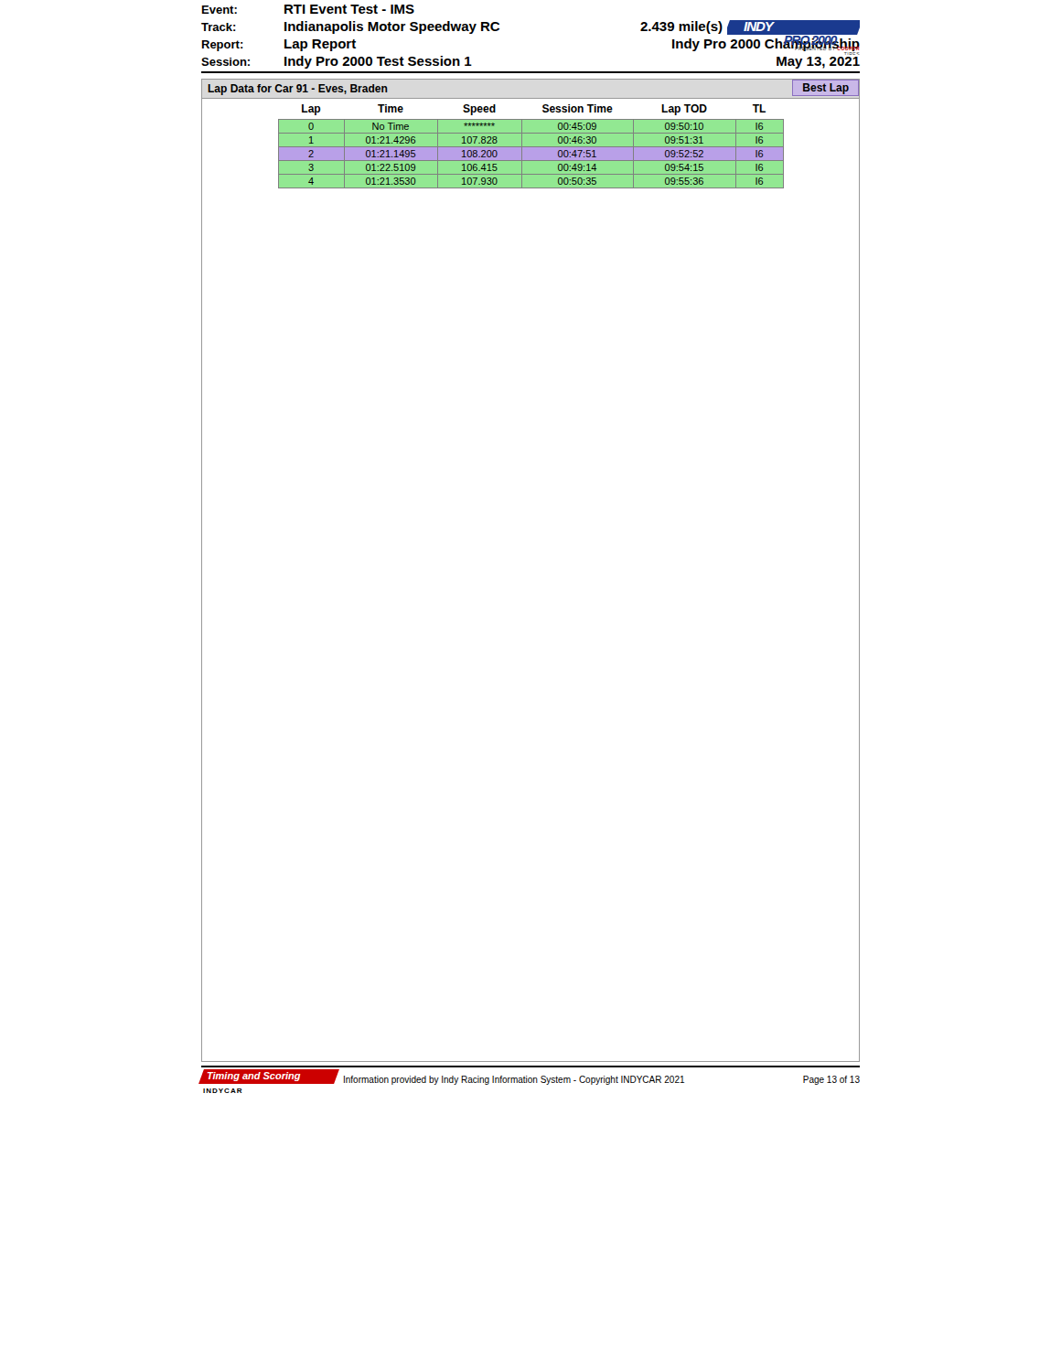| Event: | RTI Event Test - IMS | | |
| Track: | Indianapolis Motor Speedway RC | 2.439 mile(s) | |
| Report: | Lap Report | Indy Pro 2000 Championship |
| Session: | Indy Pro 2000 Test Session 1 | May 13, 2021 |
INDY
PRO 2000
PRESENTED BY COOPER TIRES
Lap Data for Car 91 - Eves, Braden Best Lap
| Lap | Time | Speed | Session Time | Lap TOD | TL |
| --- | --- | --- | --- | --- | --- |
| 0 | No Time | ******** | 00:45:09 | 09:50:10 | I6 |
| 1 | 01:21.4296 | 107.828 | 00:46:30 | 09:51:31 | I6 |
| 2 | 01:21.1495 | 108.200 | 00:47:51 | 09:52:52 | I6 |
| 3 | 01:22.5109 | 106.415 | 00:49:14 | 09:54:15 | I6 |
| 4 | 01:21.3530 | 107.930 | 00:50:35 | 09:55:36 | I6 |
Timing and Scoring
INDYCAR
Information provided by Indy Racing Information System - Copyright INDYCAR 2021
Page 13 of 13